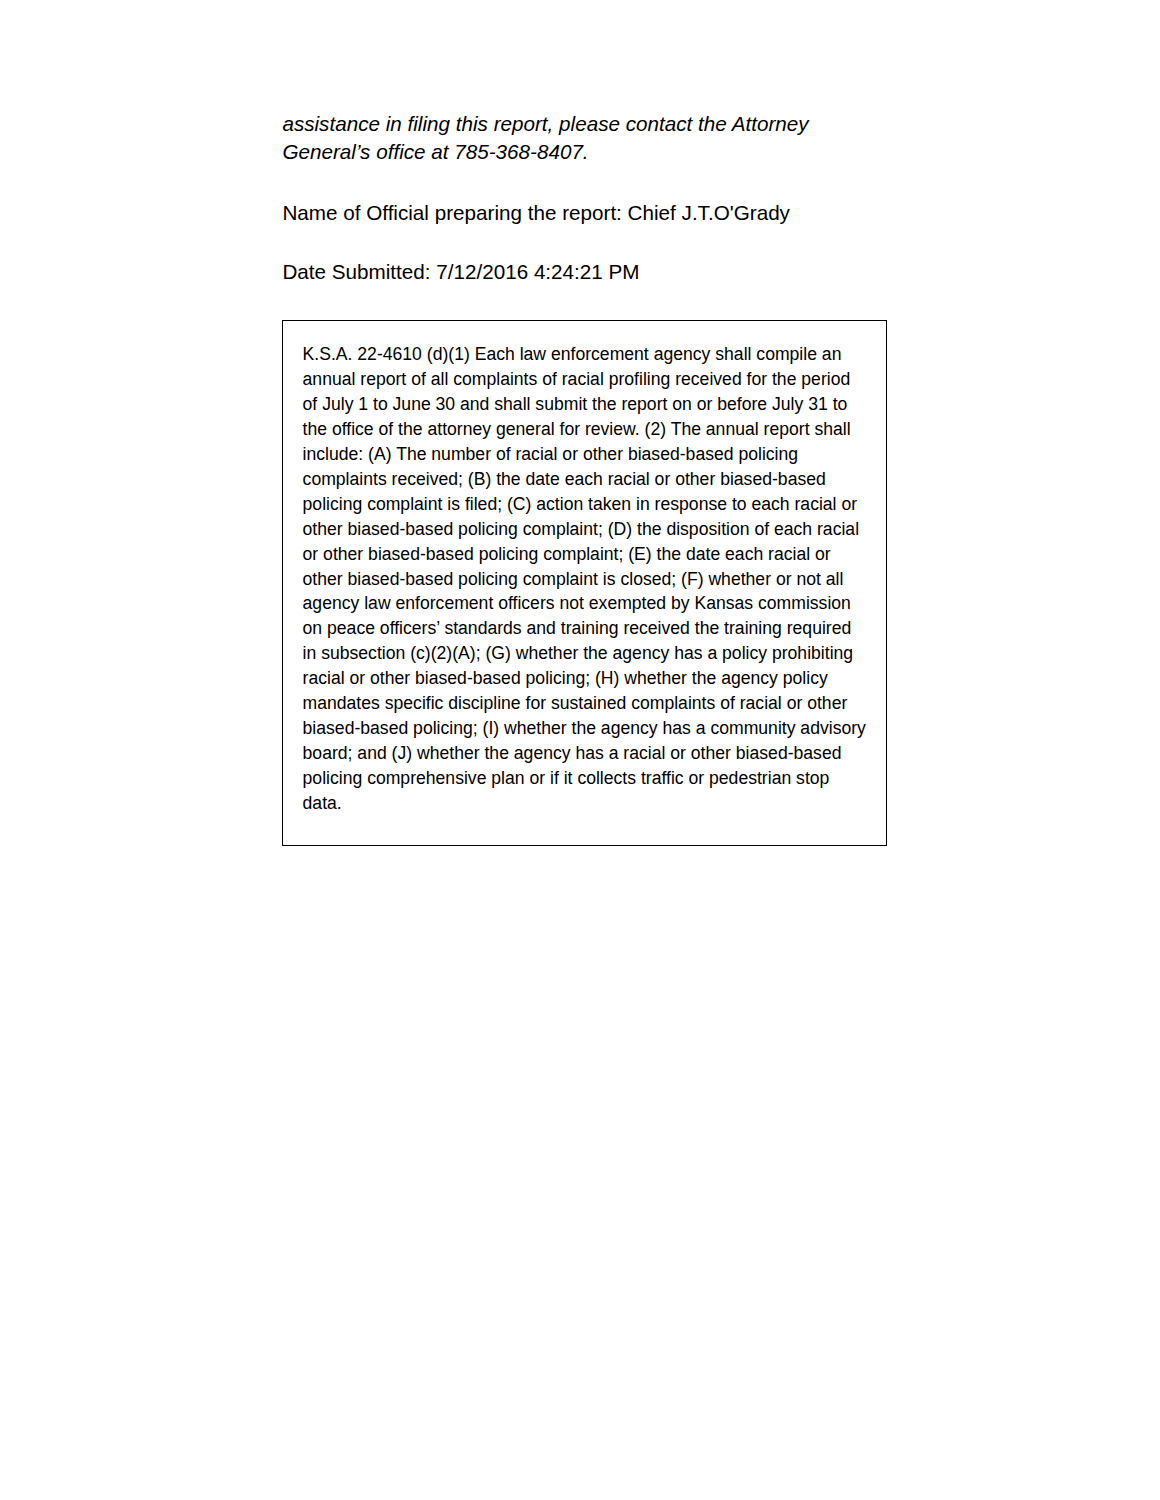assistance in filing this report, please contact the Attorney General’s office at 785-368-8407.
Name of Official preparing the report: Chief J.T.O'Grady
Date Submitted: 7/12/2016 4:24:21 PM
K.S.A. 22-4610 (d)(1) Each law enforcement agency shall compile an annual report of all complaints of racial profiling received for the period of July 1 to June 30 and shall submit the report on or before July 31 to the office of the attorney general for review. (2) The annual report shall include: (A) The number of racial or other biased-based policing complaints received; (B) the date each racial or other biased-based policing complaint is filed; (C) action taken in response to each racial or other biased-based policing complaint; (D) the disposition of each racial or other biased-based policing complaint; (E) the date each racial or other biased-based policing complaint is closed; (F) whether or not all agency law enforcement officers not exempted by Kansas commission on peace officers’ standards and training received the training required in subsection (c)(2)(A); (G) whether the agency has a policy prohibiting racial or other biased-based policing; (H) whether the agency policy mandates specific discipline for sustained complaints of racial or other biased-based policing; (I) whether the agency has a community advisory board; and (J) whether the agency has a racial or other biased-based policing comprehensive plan or if it collects traffic or pedestrian stop data.